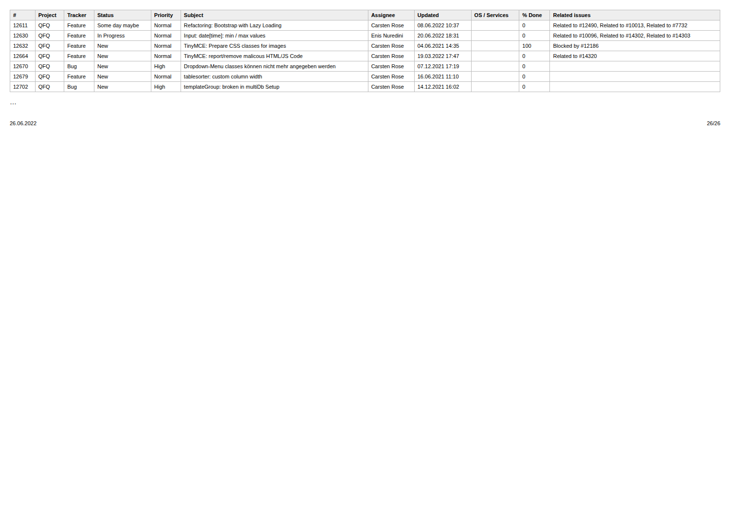| # | Project | Tracker | Status | Priority | Subject | Assignee | Updated | OS / Services | % Done | Related issues |
| --- | --- | --- | --- | --- | --- | --- | --- | --- | --- | --- |
| 12611 | QFQ | Feature | Some day maybe | Normal | Refactoring: Bootstrap with Lazy Loading | Carsten Rose | 08.06.2022 10:37 | | 0 | Related to #12490, Related to #10013, Related to #7732 |
| 12630 | QFQ | Feature | In Progress | Normal | Input: date[time]: min / max values | Enis Nuredini | 20.06.2022 18:31 | | 0 | Related to #10096, Related to #14302, Related to #14303 |
| 12632 | QFQ | Feature | New | Normal | TinyMCE: Prepare CSS classes for images | Carsten Rose | 04.06.2021 14:35 | | 100 | Blocked by #12186 |
| 12664 | QFQ | Feature | New | Normal | TinyMCE: report/remove malicous HTML/JS Code | Carsten Rose | 19.03.2022 17:47 | | 0 | Related to #14320 |
| 12670 | QFQ | Bug | New | High | Dropdown-Menu classes können nicht mehr angegeben werden | Carsten Rose | 07.12.2021 17:19 | | 0 | |
| 12679 | QFQ | Feature | New | Normal | tablesorter: custom column width | Carsten Rose | 16.06.2021 11:10 | | 0 | |
| 12702 | QFQ | Bug | New | High | templateGroup: broken in multiDb Setup | Carsten Rose | 14.12.2021 16:02 | | 0 | |
…
26.06.2022 26/26